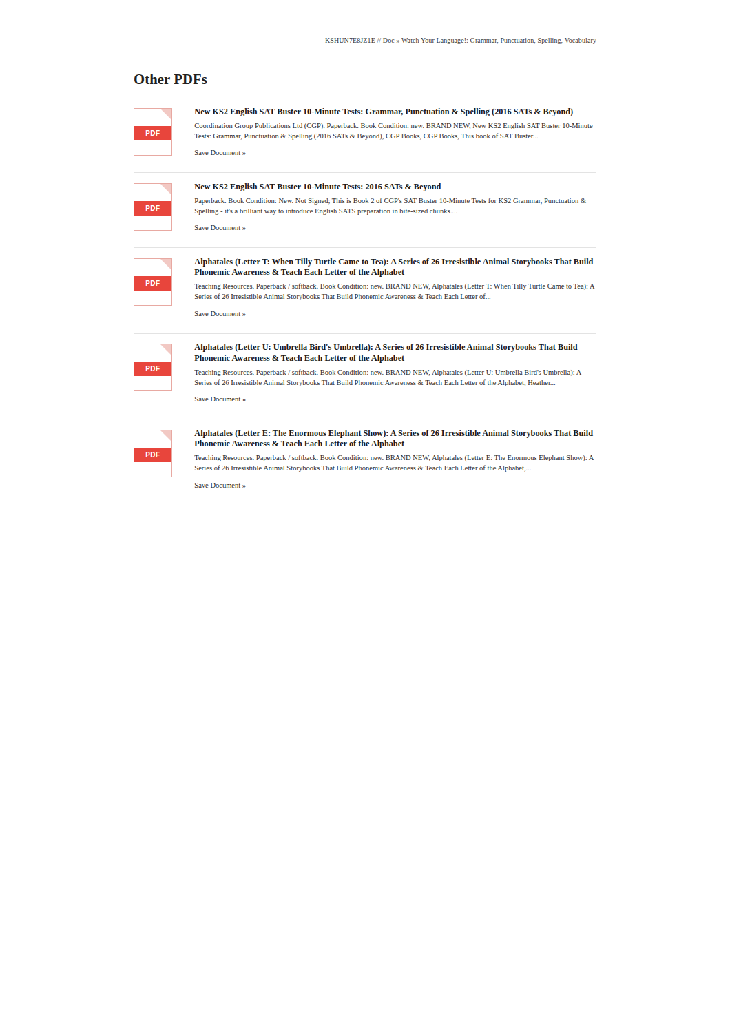KSHUN7E8JZ1E // Doc » Watch Your Language!: Grammar, Punctuation, Spelling, Vocabulary
Other PDFs
PDF
New KS2 English SAT Buster 10-Minute Tests: Grammar, Punctuation & Spelling (2016 SATs & Beyond)
Coordination Group Publications Ltd (CGP). Paperback. Book Condition: new. BRAND NEW, New KS2 English SAT Buster 10-Minute Tests: Grammar, Punctuation & Spelling (2016 SATs & Beyond), CGP Books, CGP Books, This book of SAT Buster...
Save Document »
PDF
New KS2 English SAT Buster 10-Minute Tests: 2016 SATs & Beyond
Paperback. Book Condition: New. Not Signed; This is Book 2 of CGP's SAT Buster 10-Minute Tests for KS2 Grammar, Punctuation & Spelling - it's a brilliant way to introduce English SATS preparation in bite-sized chunks....
Save Document »
PDF
Alphatales (Letter T: When Tilly Turtle Came to Tea): A Series of 26 Irresistible Animal Storybooks That Build Phonemic Awareness & Teach Each Letter of the Alphabet
Teaching Resources. Paperback / softback. Book Condition: new. BRAND NEW, Alphatales (Letter T: When Tilly Turtle Came to Tea): A Series of 26 Irresistible Animal Storybooks That Build Phonemic Awareness & Teach Each Letter of...
Save Document »
PDF
Alphatales (Letter U: Umbrella Bird's Umbrella): A Series of 26 Irresistible Animal Storybooks That Build Phonemic Awareness & Teach Each Letter of the Alphabet
Teaching Resources. Paperback / softback. Book Condition: new. BRAND NEW, Alphatales (Letter U: Umbrella Bird's Umbrella): A Series of 26 Irresistible Animal Storybooks That Build Phonemic Awareness & Teach Each Letter of the Alphabet, Heather...
Save Document »
PDF
Alphatales (Letter E: The Enormous Elephant Show): A Series of 26 Irresistible Animal Storybooks That Build Phonemic Awareness & Teach Each Letter of the Alphabet
Teaching Resources. Paperback / softback. Book Condition: new. BRAND NEW, Alphatales (Letter E: The Enormous Elephant Show): A Series of 26 Irresistible Animal Storybooks That Build Phonemic Awareness & Teach Each Letter of the Alphabet,...
Save Document »